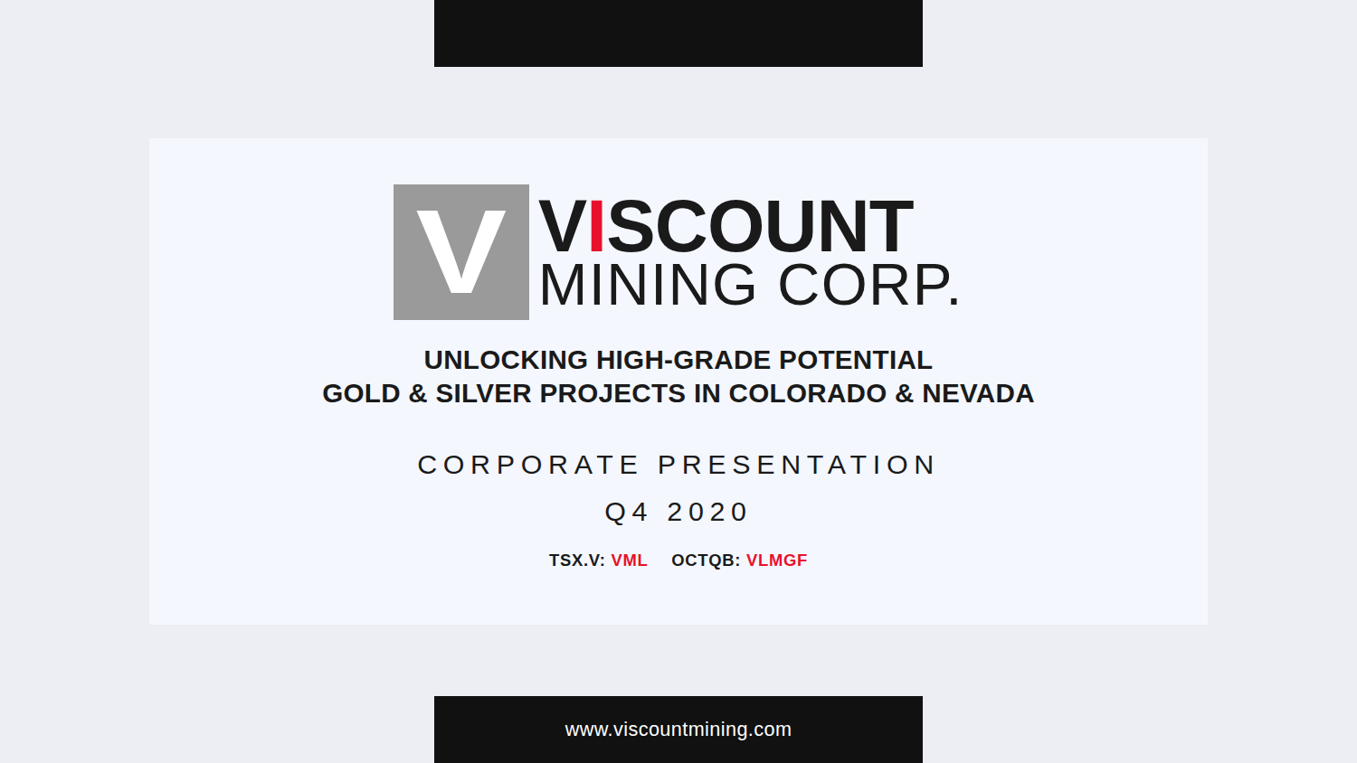V
VISCOUNT
MINING CORP.
UNLOCKING HIGH-GRADE POTENTIAL
GOLD & SILVER PROJECTS IN COLORADO & NEVADA
CORPORATE PRESENTATION
Q4 2020
TSX.V: VML OCTQB: VLMGF
www.viscountmining.com